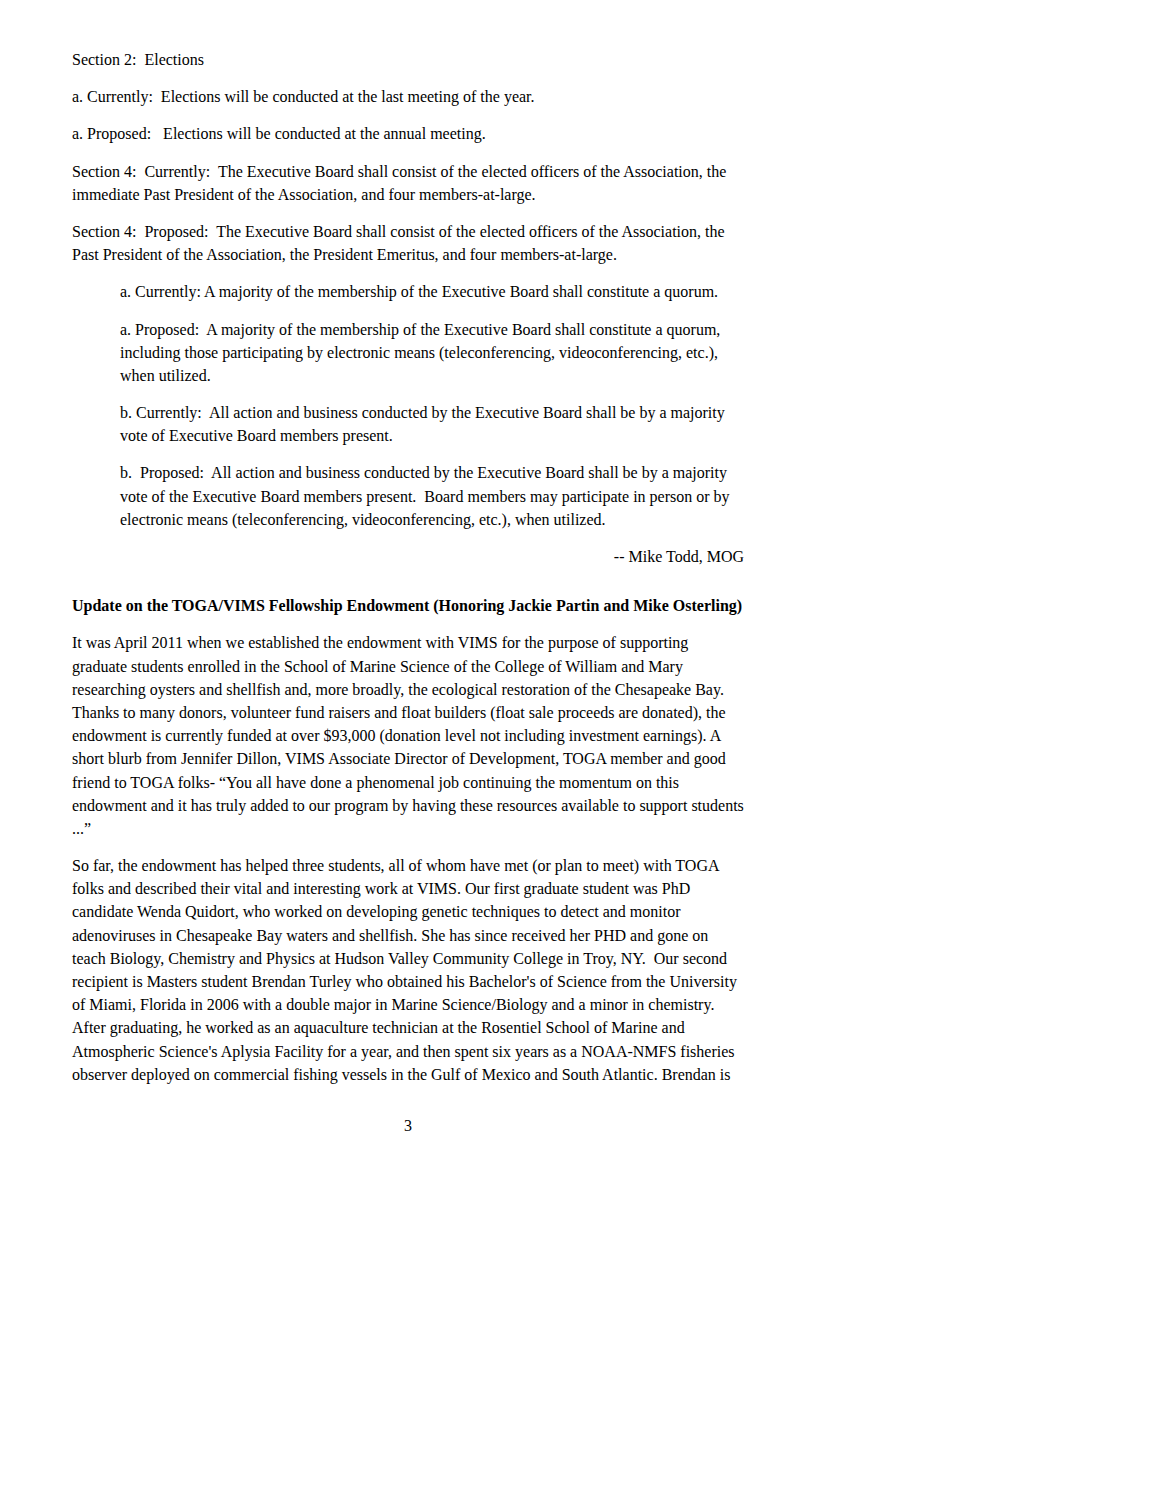Section 2: Elections
a. Currently: Elections will be conducted at the last meeting of the year.
a. Proposed: Elections will be conducted at the annual meeting.
Section 4: Currently: The Executive Board shall consist of the elected officers of the Association, the immediate Past President of the Association, and four members-at-large.
Section 4: Proposed: The Executive Board shall consist of the elected officers of the Association, the Past President of the Association, the President Emeritus, and four members-at-large.
a. Currently: A majority of the membership of the Executive Board shall constitute a quorum.
a. Proposed: A majority of the membership of the Executive Board shall constitute a quorum, including those participating by electronic means (teleconferencing, videoconferencing, etc.), when utilized.
b. Currently: All action and business conducted by the Executive Board shall be by a majority vote of Executive Board members present.
b. Proposed: All action and business conducted by the Executive Board shall be by a majority vote of the Executive Board members present. Board members may participate in person or by electronic means (teleconferencing, videoconferencing, etc.), when utilized.
-- Mike Todd, MOG
Update on the TOGA/VIMS Fellowship Endowment (Honoring Jackie Partin and Mike Osterling)
It was April 2011 when we established the endowment with VIMS for the purpose of supporting graduate students enrolled in the School of Marine Science of the College of William and Mary researching oysters and shellfish and, more broadly, the ecological restoration of the Chesapeake Bay. Thanks to many donors, volunteer fund raisers and float builders (float sale proceeds are donated), the endowment is currently funded at over $93,000 (donation level not including investment earnings). A short blurb from Jennifer Dillon, VIMS Associate Director of Development, TOGA member and good friend to TOGA folks- “You all have done a phenomenal job continuing the momentum on this endowment and it has truly added to our program by having these resources available to support students ...”
So far, the endowment has helped three students, all of whom have met (or plan to meet) with TOGA folks and described their vital and interesting work at VIMS. Our first graduate student was PhD candidate Wenda Quidort, who worked on developing genetic techniques to detect and monitor adenoviruses in Chesapeake Bay waters and shellfish. She has since received her PHD and gone on teach Biology, Chemistry and Physics at Hudson Valley Community College in Troy, NY. Our second recipient is Masters student Brendan Turley who obtained his Bachelor's of Science from the University of Miami, Florida in 2006 with a double major in Marine Science/Biology and a minor in chemistry. After graduating, he worked as an aquaculture technician at the Rosentiel School of Marine and Atmospheric Science's Aplysia Facility for a year, and then spent six years as a NOAA-NMFS fisheries observer deployed on commercial fishing vessels in the Gulf of Mexico and South Atlantic. Brendan is
3